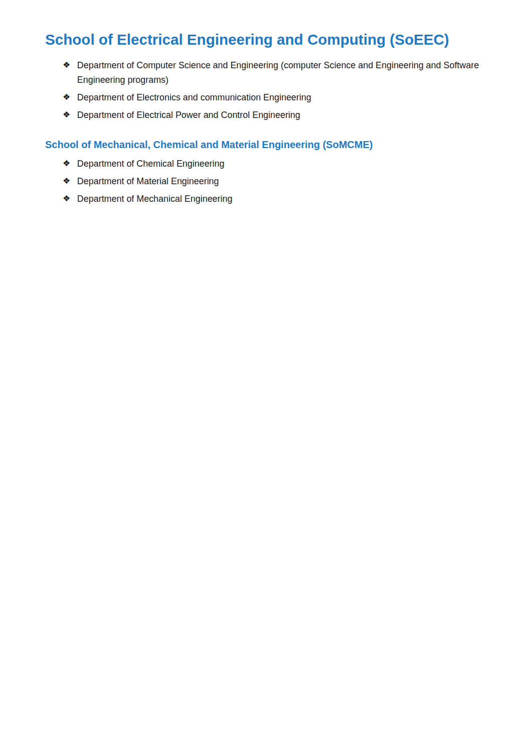School of Electrical Engineering and Computing (SoEEC)
Department of Computer Science and Engineering (computer Science and Engineering and Software Engineering programs)
Department of Electronics and communication Engineering
Department of Electrical Power and Control Engineering
School of Mechanical, Chemical and Material Engineering (SoMCME)
Department of Chemical Engineering
Department of Material Engineering
Department of Mechanical Engineering